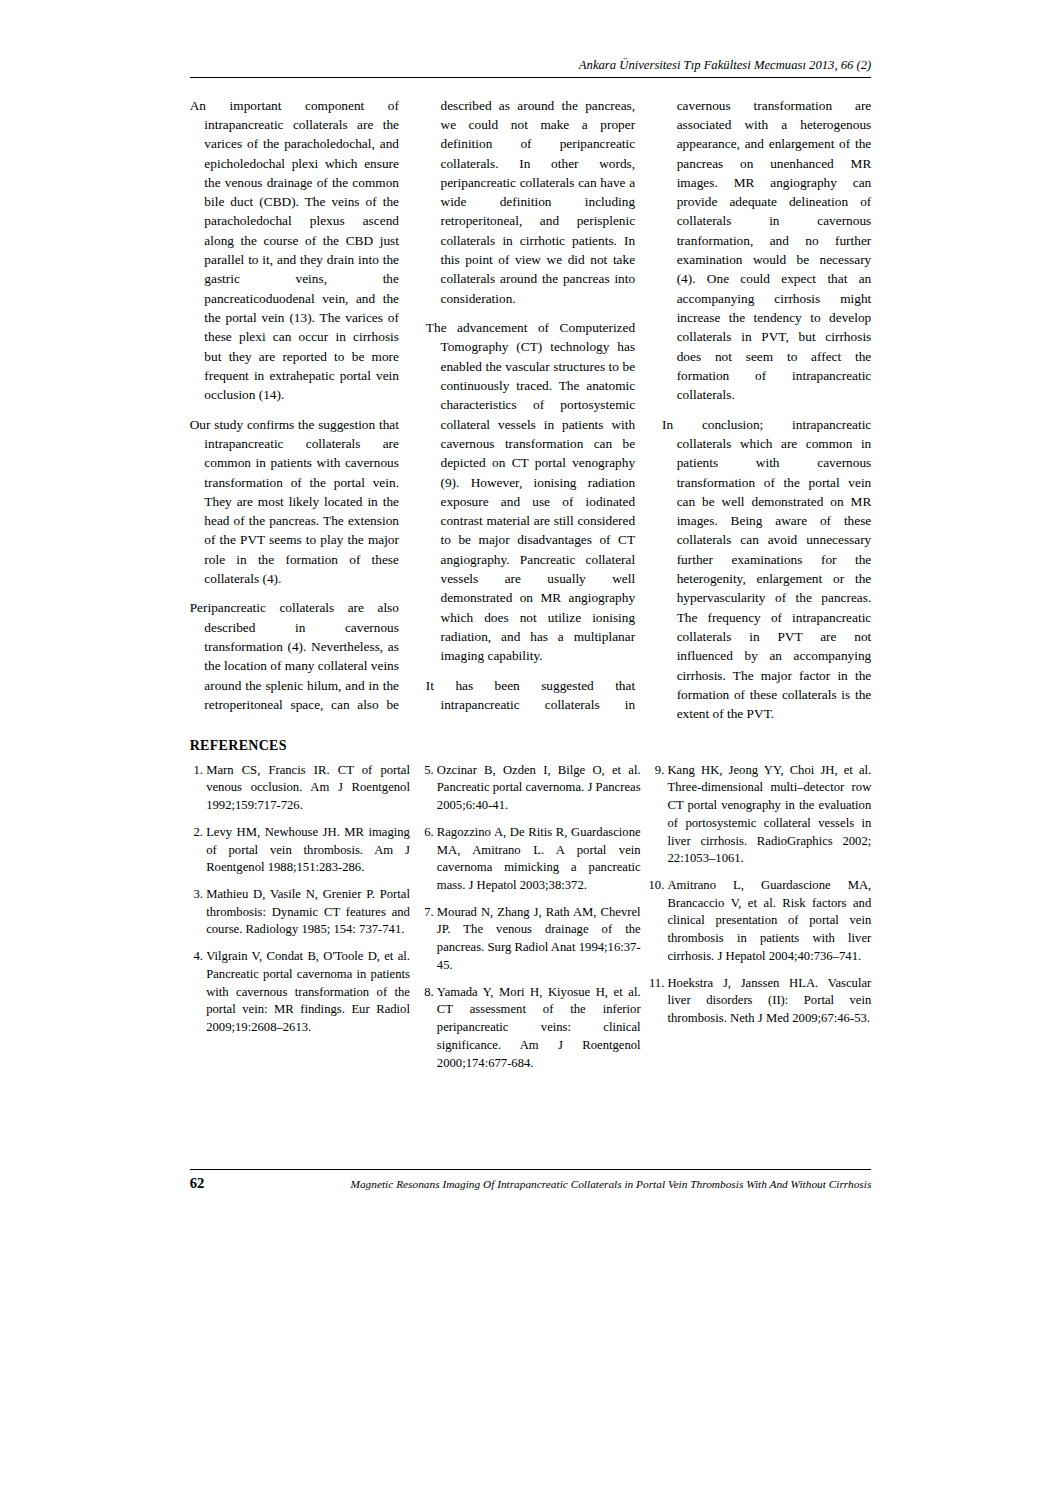Ankara Üniversitesi Tıp Fakültesi Mecmuası 2013, 66 (2)
An important component of intrapancreatic collaterals are the varices of the paracholedochal, and epicholedochal plexi which ensure the venous drainage of the common bile duct (CBD). The veins of the paracholedochal plexus ascend along the course of the CBD just parallel to it, and they drain into the gastric veins, the pancreaticoduodenal vein, and the the portal vein (13). The varices of these plexi can occur in cirrhosis but they are reported to be more frequent in extrahepatic portal vein occlusion (14).
Our study confirms the suggestion that intrapancreatic collaterals are common in patients with cavernous transformation of the portal vein. They are most likely located in the head of the pancreas. The extension of the PVT seems to play the major role in the formation of these collaterals (4).
Peripancreatic collaterals are also described in cavernous transformation (4). Nevertheless, as the location of many collateral veins around the splenic hilum, and in the retroperitoneal space, can also be described as around the pancreas, we could not make a proper definition of peripancreatic collaterals. In other words, peripancreatic collaterals can have a wide definition including retroperitoneal, and perisplenic collaterals in cirrhotic patients. In this point of view we did not take collaterals around the pancreas into consideration.
The advancement of Computerized Tomography (CT) technology has enabled the vascular structures to be continuously traced. The anatomic characteristics of portosystemic collateral vessels in patients with cavernous transformation can be depicted on CT portal venography (9). However, ionising radiation exposure and use of iodinated contrast material are still considered to be major disadvantages of CT angiography. Pancreatic collateral vessels are usually well demonstrated on MR angiography which does not utilize ionising radiation, and has a multiplanar imaging capability.
It has been suggested that intrapancreatic collaterals in cavernous transformation are associated with a heterogenous appearance, and enlargement of the pancreas on unenhanced MR images. MR angiography can provide adequate delineation of collaterals in cavernous tranformation, and no further examination would be necessary (4). One could expect that an accompanying cirrhosis might increase the tendency to develop collaterals in PVT, but cirrhosis does not seem to affect the formation of intrapancreatic collaterals.
In conclusion; intrapancreatic collaterals which are common in patients with cavernous transformation of the portal vein can be well demonstrated on MR images. Being aware of these collaterals can avoid unnecessary further examinations for the heterogenity, enlargement or the hypervascularity of the pancreas. The frequency of intrapancreatic collaterals in PVT are not influenced by an accompanying cirrhosis. The major factor in the formation of these collaterals is the extent of the PVT.
REFERENCES
Marn CS, Francis IR. CT of portal venous occlusion. Am J Roentgenol 1992;159:717-726.
Levy HM, Newhouse JH. MR imaging of portal vein thrombosis. Am J Roentgenol 1988;151:283-286.
Mathieu D, Vasile N, Grenier P. Portal thrombosis: Dynamic CT features and course. Radiology 1985; 154: 737-741.
Vilgrain V, Condat B, O'Toole D, et al. Pancreatic portal cavernoma in patients with cavernous transformation of the portal vein: MR findings. Eur Radiol 2009;19:2608–2613.
Ozcinar B, Ozden I, Bilge O, et al. Pancreatic portal cavernoma. J Pancreas 2005;6:40-41.
Ragozzino A, De Ritis R, Guardascione MA, Amitrano L. A portal vein cavernoma mimicking a pancreatic mass. J Hepatol 2003;38:372.
Mourad N, Zhang J, Rath AM, Chevrel JP. The venous drainage of the pancreas. Surg Radiol Anat 1994;16:37-45.
Yamada Y, Mori H, Kiyosue H, et al. CT assessment of the inferior peripancreatic veins: clinical significance. Am J Roentgenol 2000;174:677-684.
Kang HK, Jeong YY, Choi JH, et al. Three-dimensional multi–detector row CT portal venography in the evaluation of portosystemic collateral vessels in liver cirrhosis. RadioGraphics 2002; 22:1053–1061.
Amitrano L, Guardascione MA, Brancaccio V, et al. Risk factors and clinical presentation of portal vein thrombosis in patients with liver cirrhosis. J Hepatol 2004;40:736–741.
Hoekstra J, Janssen HLA. Vascular liver disorders (II): Portal vein thrombosis. Neth J Med 2009;67:46-53.
62 Magnetic Resonans Imaging Of Intrapancreatic Collaterals in Portal Vein Thrombosis With And Without Cirrhosis